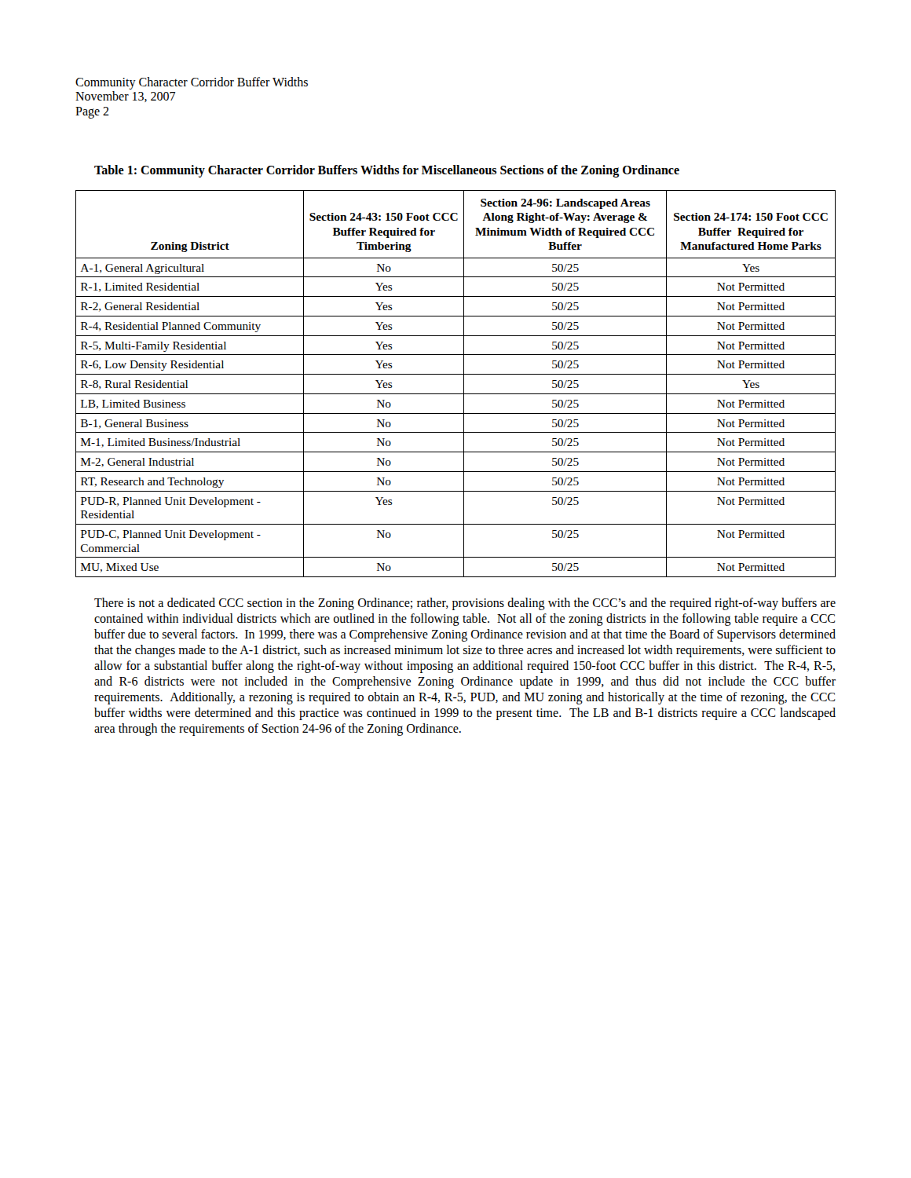Community Character Corridor Buffer Widths
November 13, 2007
Page 2
Table 1: Community Character Corridor Buffers Widths for Miscellaneous Sections of the Zoning Ordinance
| Zoning District | Section 24-43: 150 Foot CCC Buffer Required for Timbering | Section 24-96: Landscaped Areas Along Right-of-Way: Average & Minimum Width of Required CCC Buffer | Section 24-174: 150 Foot CCC Buffer Required for Manufactured Home Parks |
| --- | --- | --- | --- |
| A-1, General Agricultural | No | 50/25 | Yes |
| R-1, Limited Residential | Yes | 50/25 | Not Permitted |
| R-2, General Residential | Yes | 50/25 | Not Permitted |
| R-4, Residential Planned Community | Yes | 50/25 | Not Permitted |
| R-5, Multi-Family Residential | Yes | 50/25 | Not Permitted |
| R-6, Low Density Residential | Yes | 50/25 | Not Permitted |
| R-8, Rural Residential | Yes | 50/25 | Yes |
| LB, Limited Business | No | 50/25 | Not Permitted |
| B-1, General Business | No | 50/25 | Not Permitted |
| M-1, Limited Business/Industrial | No | 50/25 | Not Permitted |
| M-2, General Industrial | No | 50/25 | Not Permitted |
| RT, Research and Technology | No | 50/25 | Not Permitted |
| PUD-R, Planned Unit Development - Residential | Yes | 50/25 | Not Permitted |
| PUD-C, Planned Unit Development - Commercial | No | 50/25 | Not Permitted |
| MU, Mixed Use | No | 50/25 | Not Permitted |
There is not a dedicated CCC section in the Zoning Ordinance; rather, provisions dealing with the CCC’s and the required right-of-way buffers are contained within individual districts which are outlined in the following table. Not all of the zoning districts in the following table require a CCC buffer due to several factors. In 1999, there was a Comprehensive Zoning Ordinance revision and at that time the Board of Supervisors determined that the changes made to the A-1 district, such as increased minimum lot size to three acres and increased lot width requirements, were sufficient to allow for a substantial buffer along the right-of-way without imposing an additional required 150-foot CCC buffer in this district. The R-4, R-5, and R-6 districts were not included in the Comprehensive Zoning Ordinance update in 1999, and thus did not include the CCC buffer requirements. Additionally, a rezoning is required to obtain an R-4, R-5, PUD, and MU zoning and historically at the time of rezoning, the CCC buffer widths were determined and this practice was continued in 1999 to the present time. The LB and B-1 districts require a CCC landscaped area through the requirements of Section 24-96 of the Zoning Ordinance.